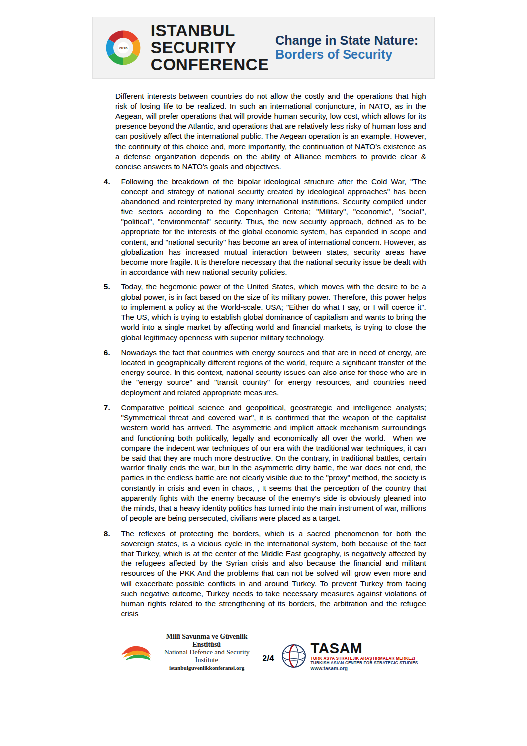2016
Istanbul Security Conference
Change in State Nature: Borders of Security
Different interests between countries do not allow the costly and the operations that high risk of losing life to be realized. In such an international conjuncture, in NATO, as in the Aegean, will prefer operations that will provide human security, low cost, which allows for its presence beyond the Atlantic, and operations that are relatively less risky of human loss and can positively affect the international public. The Aegean operation is an example. However, the continuity of this choice and, more importantly, the continuation of NATO's existence as a defense organization depends on the ability of Alliance members to provide clear & concise answers to NATO's goals and objectives.
Following the breakdown of the bipolar ideological structure after the Cold War, "The concept and strategy of national security created by ideological approaches" has been abandoned and reinterpreted by many international institutions. Security compiled under five sectors according to the Copenhagen Criteria; "Military", "economic", "social", "political", "environmental" security. Thus, the new security approach, defined as to be appropriate for the interests of the global economic system, has expanded in scope and content, and "national security" has become an area of international concern. However, as globalization has increased mutual interaction between states, security areas have become more fragile. It is therefore necessary that the national security issue be dealt with in accordance with new national security policies.
Today, the hegemonic power of the United States, which moves with the desire to be a global power, is in fact based on the size of its military power. Therefore, this power helps to implement a policy at the World-scale. USA; "Either do what I say, or I will coerce it". The US, which is trying to establish global dominance of capitalism and wants to bring the world into a single market by affecting world and financial markets, is trying to close the global legitimacy openness with superior military technology.
Nowadays the fact that countries with energy sources and that are in need of energy, are located in geographically different regions of the world, require a significant transfer of the energy source. In this context, national security issues can also arise for those who are in the "energy source" and "transit country" for energy resources, and countries need deployment and related appropriate measures.
Comparative political science and geopolitical, geostrategic and intelligence analysts; "Symmetrical threat and covered war", it is confirmed that the weapon of the capitalist western world has arrived. The asymmetric and implicit attack mechanism surroundings and functioning both politically, legally and economically all over the world. When we compare the indecent war techniques of our era with the traditional war techniques, it can be said that they are much more destructive. On the contrary, in traditional battles, certain warrior finally ends the war, but in the asymmetric dirty battle, the war does not end, the parties in the endless battle are not clearly visible due to the "proxy" method, the society is constantly in crisis and even in chaos, , It seems that the perception of the country that apparently fights with the enemy because of the enemy's side is obviously gleaned into the minds, that a heavy identity politics has turned into the main instrument of war, millions of people are being persecuted, civilians were placed as a target.
The reflexes of protecting the borders, which is a sacred phenomenon for both the sovereign states, is a vicious cycle in the international system, both because of the fact that Turkey, which is at the center of the Middle East geography, is negatively affected by the refugees affected by the Syrian crisis and also because the financial and militant resources of the PKK And the problems that can not be solved will grow even more and will exacerbate possible conflicts in and around Turkey. To prevent Turkey from facing such negative outcome, Turkey needs to take necessary measures against violations of human rights related to the strengthening of its borders, the arbitration and the refugee crisis
Millî Savunma ve Güvenlik Enstitüsü National Defence and Security Institute istanbulguvenlikkonferansi.org
2/4
TASAM TÜRK ASYA STRATEJİK ARAŞTIRMALAR MERKEZİ TURKISH ASIAN CENTER FOR STRATEGIC STUDIES www.tasam.org